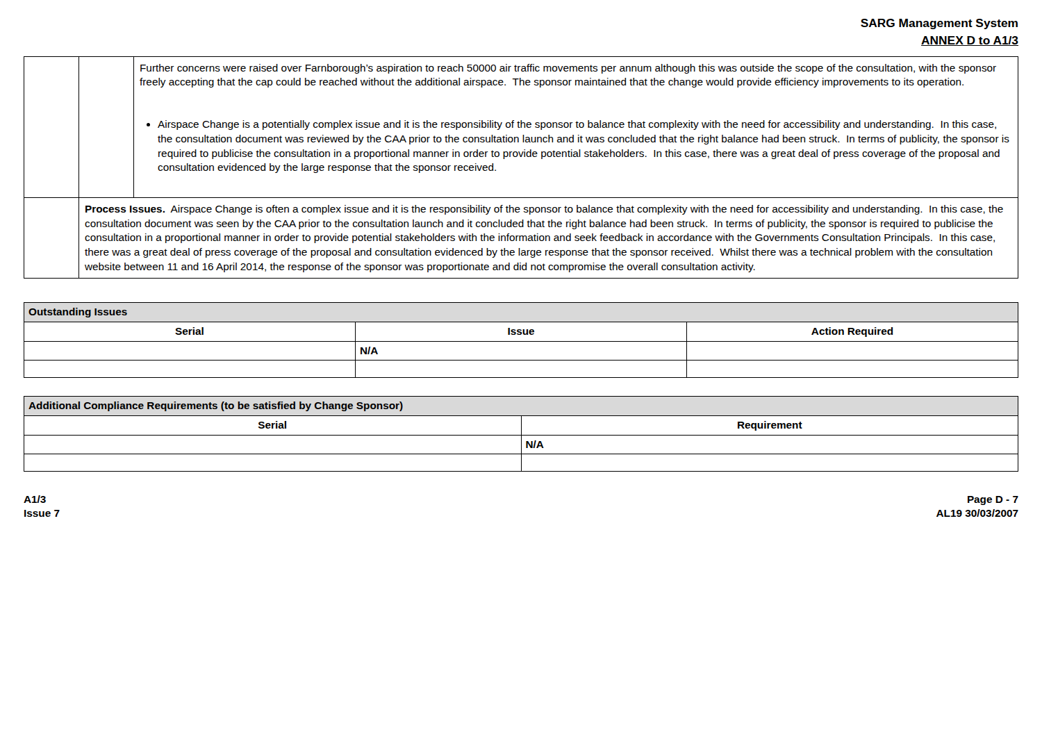SARG Management System
ANNEX D to A1/3
| | | Further concerns were raised over Farnborough’s aspiration to reach 50000 air traffic movements per annum although this was outside the scope of the consultation, with the sponsor freely accepting that the cap could be reached without the additional airspace. The sponsor maintained that the change would provide efficiency improvements to its operation. Airspace Change is a potentially complex issue and it is the responsibility of the sponsor to balance that complexity with the need for accessibility and understanding. In this case, the consultation document was reviewed by the CAA prior to the consultation launch and it was concluded that the right balance had been struck. In terms of publicity, the sponsor is required to publicise the consultation in a proportional manner in order to provide potential stakeholders. In this case, there was a great deal of press coverage of the proposal and consultation evidenced by the large response that the sponsor received. |
| | Process Issues. Airspace Change is often a complex issue and it is the responsibility of the sponsor to balance that complexity with the need for accessibility and understanding. In this case, the consultation document was seen by the CAA prior to the consultation launch and it concluded that the right balance had been struck. In terms of publicity, the sponsor is required to publicise the consultation in a proportional manner in order to provide potential stakeholders with the information and seek feedback in accordance with the Governments Consultation Principals. In this case, there was a great deal of press coverage of the proposal and consultation evidenced by the large response that the sponsor received. Whilst there was a technical problem with the consultation website between 11 and 16 April 2014, the response of the sponsor was proportionate and did not compromise the overall consultation activity. |
| Outstanding Issues |
| Serial | Issue | Action Required |
| | N/A | |
| Additional Compliance Requirements (to be satisfied by Change Sponsor) |
| Serial | Requirement |
| | N/A |
A1/3
Issue 7
Page D - 7
AL19 30/03/2007